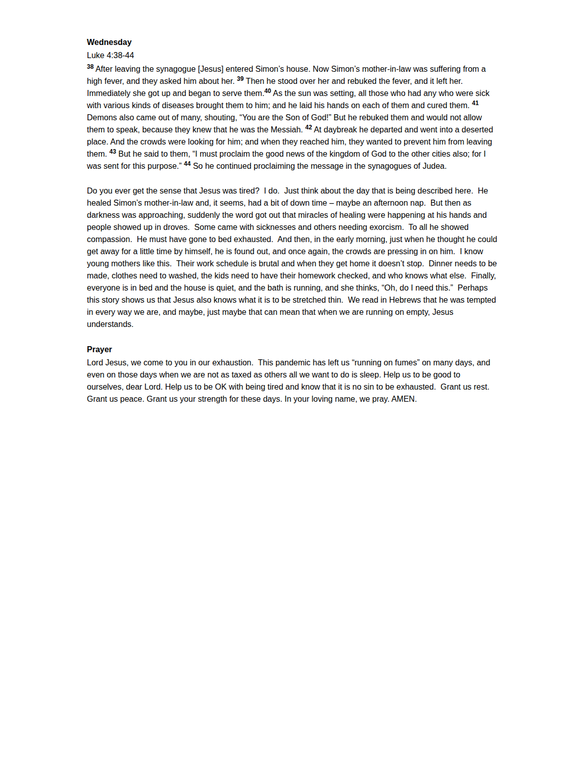Wednesday
Luke 4:38-44
38 After leaving the synagogue [Jesus] entered Simon’s house. Now Simon’s mother-in-law was suffering from a high fever, and they asked him about her. 39 Then he stood over her and rebuked the fever, and it left her. Immediately she got up and began to serve them.40 As the sun was setting, all those who had any who were sick with various kinds of diseases brought them to him; and he laid his hands on each of them and cured them. 41 Demons also came out of many, shouting, “You are the Son of God!” But he rebuked them and would not allow them to speak, because they knew that he was the Messiah. 42 At daybreak he departed and went into a deserted place. And the crowds were looking for him; and when they reached him, they wanted to prevent him from leaving them. 43 But he said to them, “I must proclaim the good news of the kingdom of God to the other cities also; for I was sent for this purpose.” 44 So he continued proclaiming the message in the synagogues of Judea.
Do you ever get the sense that Jesus was tired? I do. Just think about the day that is being described here. He healed Simon’s mother-in-law and, it seems, had a bit of down time – maybe an afternoon nap. But then as darkness was approaching, suddenly the word got out that miracles of healing were happening at his hands and people showed up in droves. Some came with sicknesses and others needing exorcism. To all he showed compassion. He must have gone to bed exhausted. And then, in the early morning, just when he thought he could get away for a little time by himself, he is found out, and once again, the crowds are pressing in on him. I know young mothers like this. Their work schedule is brutal and when they get home it doesn’t stop. Dinner needs to be made, clothes need to washed, the kids need to have their homework checked, and who knows what else. Finally, everyone is in bed and the house is quiet, and the bath is running, and she thinks, “Oh, do I need this.” Perhaps this story shows us that Jesus also knows what it is to be stretched thin. We read in Hebrews that he was tempted in every way we are, and maybe, just maybe that can mean that when we are running on empty, Jesus understands.
Prayer
Lord Jesus, we come to you in our exhaustion. This pandemic has left us “running on fumes” on many days, and even on those days when we are not as taxed as others all we want to do is sleep. Help us to be good to ourselves, dear Lord. Help us to be OK with being tired and know that it is no sin to be exhausted. Grant us rest. Grant us peace. Grant us your strength for these days. In your loving name, we pray. AMEN.